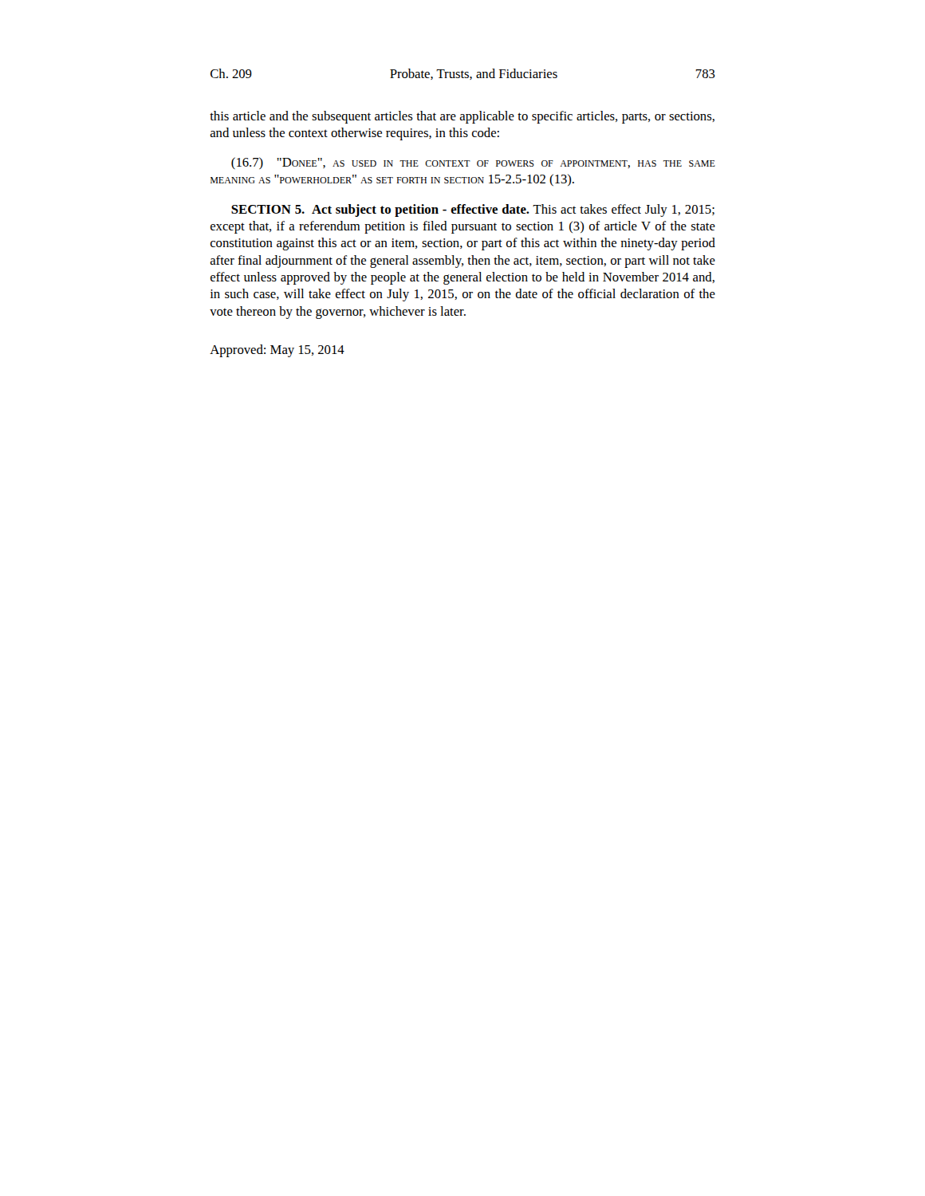Ch. 209 Probate, Trusts, and Fiduciaries 783
this article and the subsequent articles that are applicable to specific articles, parts, or sections, and unless the context otherwise requires, in this code:
(16.7) "Donee", as used in the context of powers of appointment, has the same meaning as "powerholder" as set forth in section 15-2.5-102 (13).
SECTION 5. Act subject to petition - effective date. This act takes effect July 1, 2015; except that, if a referendum petition is filed pursuant to section 1 (3) of article V of the state constitution against this act or an item, section, or part of this act within the ninety-day period after final adjournment of the general assembly, then the act, item, section, or part will not take effect unless approved by the people at the general election to be held in November 2014 and, in such case, will take effect on July 1, 2015, or on the date of the official declaration of the vote thereon by the governor, whichever is later.
Approved: May 15, 2014